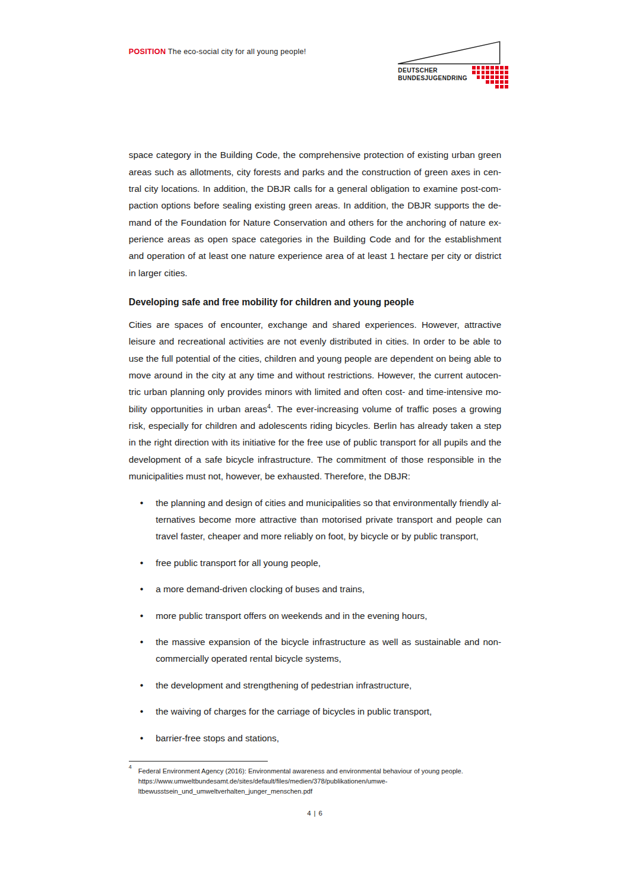POSITION The eco-social city for all young people!
DEUTSCHER
BUNDESJUGENDRING
space category in the Building Code, the comprehensive protection of existing urban green areas such as allotments, city forests and parks and the construction of green axes in central city locations. In addition, the DBJR calls for a general obligation to examine post-compaction options before sealing existing green areas. In addition, the DBJR supports the demand of the Foundation for Nature Conservation and others for the anchoring of nature experience areas as open space categories in the Building Code and for the establishment and operation of at least one nature experience area of at least 1 hectare per city or district in larger cities.
Developing safe and free mobility for children and young people
Cities are spaces of encounter, exchange and shared experiences. However, attractive leisure and recreational activities are not evenly distributed in cities. In order to be able to use the full potential of the cities, children and young people are dependent on being able to move around in the city at any time and without restrictions. However, the current autocentric urban planning only provides minors with limited and often cost- and time-intensive mobility opportunities in urban areas4. The ever-increasing volume of traffic poses a growing risk, especially for children and adolescents riding bicycles. Berlin has already taken a step in the right direction with its initiative for the free use of public transport for all pupils and the development of a safe bicycle infrastructure. The commitment of those responsible in the municipalities must not, however, be exhausted. Therefore, the DBJR:
the planning and design of cities and municipalities so that environmentally friendly alternatives become more attractive than motorised private transport and people can travel faster, cheaper and more reliably on foot, by bicycle or by public transport,
free public transport for all young people,
a more demand-driven clocking of buses and trains,
more public transport offers on weekends and in the evening hours,
the massive expansion of the bicycle infrastructure as well as sustainable and non-commercially operated rental bicycle systems,
the development and strengthening of pedestrian infrastructure,
the waiving of charges for the carriage of bicycles in public transport,
barrier-free stops and stations,
4Federal Environment Agency (2016): Environmental awareness and environmental behaviour of young people. https://www.umweltbundesamt.de/sites/default/files/medien/378/publikationen/umwe-ltbewusstsein_und_umweltverhalten_junger_menschen.pdf
4 | 6